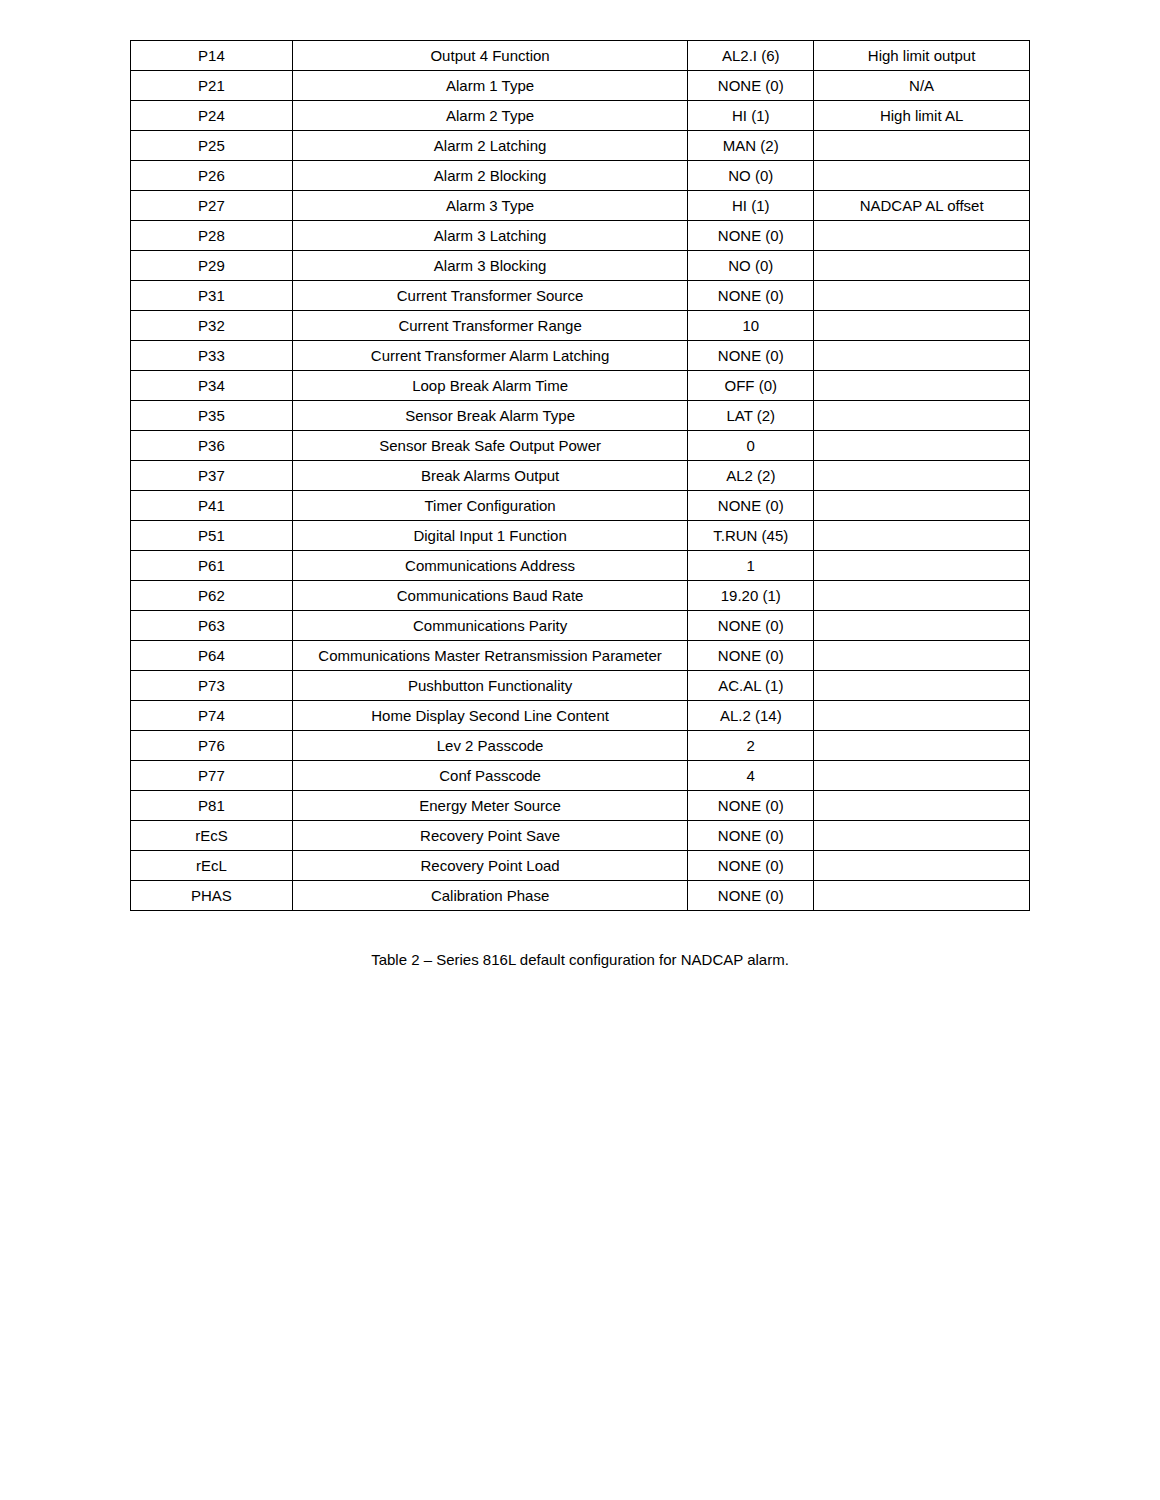Table 2 – Series 816L default configuration for NADCAP alarm.
| P14 | Output 4 Function | AL2.I (6) | High limit output |
| P21 | Alarm 1 Type | NONE (0) | N/A |
| P24 | Alarm 2 Type | HI (1) | High limit AL |
| P25 | Alarm 2 Latching | MAN (2) | |
| P26 | Alarm 2 Blocking | NO (0) | |
| P27 | Alarm 3 Type | HI (1) | NADCAP AL offset |
| P28 | Alarm 3 Latching | NONE (0) | |
| P29 | Alarm 3 Blocking | NO (0) | |
| P31 | Current Transformer Source | NONE (0) | |
| P32 | Current Transformer Range | 10 | |
| P33 | Current Transformer Alarm Latching | NONE (0) | |
| P34 | Loop Break Alarm Time | OFF (0) | |
| P35 | Sensor Break Alarm Type | LAT (2) | |
| P36 | Sensor Break Safe Output Power | 0 | |
| P37 | Break Alarms Output | AL2 (2) | |
| P41 | Timer Configuration | NONE (0) | |
| P51 | Digital Input 1 Function | T.RUN (45) | |
| P61 | Communications Address | 1 | |
| P62 | Communications Baud Rate | 19.20 (1) | |
| P63 | Communications Parity | NONE (0) | |
| P64 | Communications Master Retransmission Parameter | NONE (0) | |
| P73 | Pushbutton Functionality | AC.AL (1) | |
| P74 | Home Display Second Line Content | AL.2 (14) | |
| P76 | Lev 2 Passcode | 2 | |
| P77 | Conf Passcode | 4 | |
| P81 | Energy Meter Source | NONE (0) | |
| rEcS | Recovery Point Save | NONE (0) | |
| rEcL | Recovery Point Load | NONE (0) | |
| PHAS | Calibration Phase | NONE (0) | |